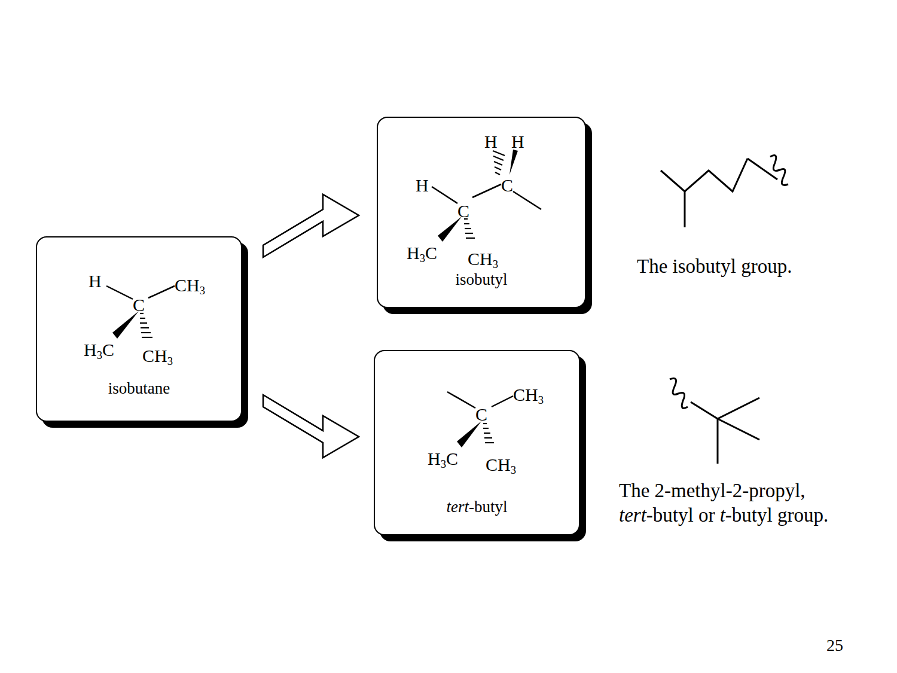isobutane
isobutyl
tert-butyl
H C CH3 H3C CH3 H H C H C H3C CH3 C CH3 H3C CH3
The isobutyl group.
The 2-methyl-2-propyl,
tert-butyl or t-butyl group.
25